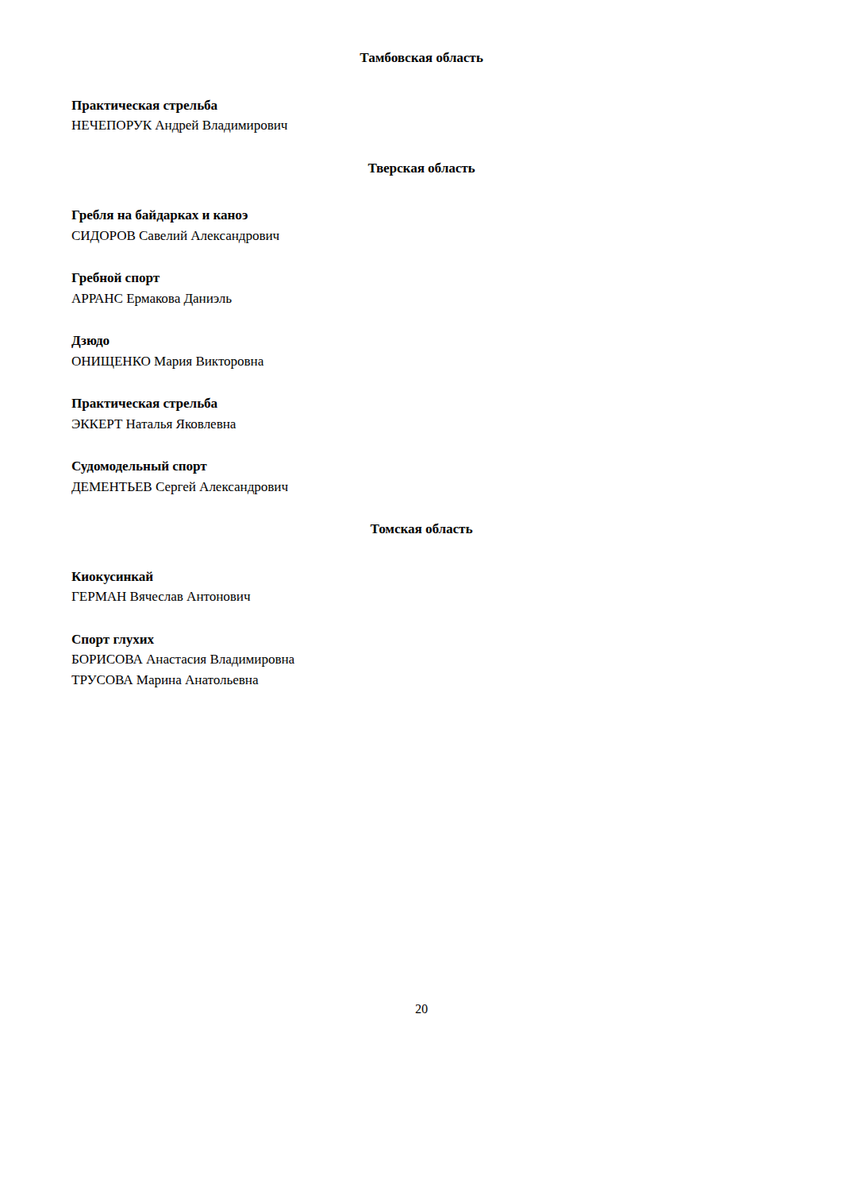Тамбовская область
Практическая стрельба
НЕЧЕПОРУК Андрей Владимирович
Тверская область
Гребля на байдарках и каноэ
СИДОРОВ Савелий Александрович
Гребной спорт
АРРАНС Ермакова Даниэль
Дзюдо
ОНИЩЕНКО Мария Викторовна
Практическая стрельба
ЭККЕРТ Наталья Яковлевна
Судомодельный спорт
ДЕМЕНТЬЕВ Сергей Александрович
Томская область
Киокусинкай
ГЕРМАН Вячеслав Антонович
Спорт глухих
БОРИСОВА Анастасия Владимировна
ТРУСОВА Марина Анатольевна
20